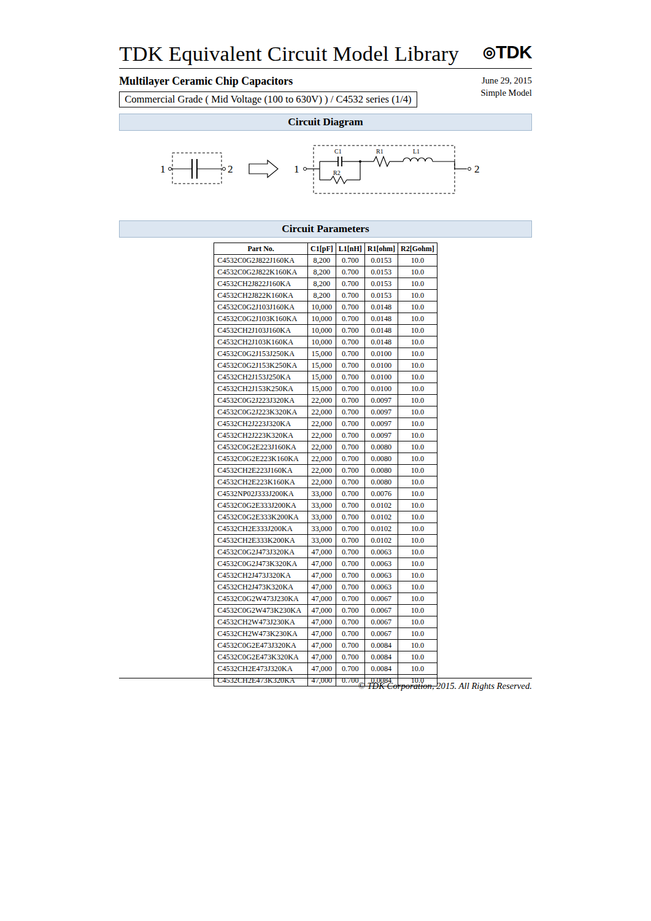TDK Equivalent Circuit Model Library
◎TDK
Multilayer Ceramic Chip Capacitors
Commercial Grade ( Mid Voltage (100 to 630V) ) / C4532 series (1/4)
June 29, 2015
Simple Model
Circuit Diagram
1 2 1 C1 R2 R1 L1 2
Circuit Parameters
| Part No. | C1[pF] | L1[nH] | R1[ohm] | R2[Gohm] |
| --- | --- | --- | --- | --- |
| C4532C0G2J822J160KA | 8,200 | 0.700 | 0.0153 | 10.0 |
| C4532C0G2J822K160KA | 8,200 | 0.700 | 0.0153 | 10.0 |
| C4532CH2J822J160KA | 8,200 | 0.700 | 0.0153 | 10.0 |
| C4532CH2J822K160KA | 8,200 | 0.700 | 0.0153 | 10.0 |
| C4532C0G2J103J160KA | 10,000 | 0.700 | 0.0148 | 10.0 |
| C4532C0G2J103K160KA | 10,000 | 0.700 | 0.0148 | 10.0 |
| C4532CH2J103J160KA | 10,000 | 0.700 | 0.0148 | 10.0 |
| C4532CH2J103K160KA | 10,000 | 0.700 | 0.0148 | 10.0 |
| C4532C0G2J153J250KA | 15,000 | 0.700 | 0.0100 | 10.0 |
| C4532C0G2J153K250KA | 15,000 | 0.700 | 0.0100 | 10.0 |
| C4532CH2J153J250KA | 15,000 | 0.700 | 0.0100 | 10.0 |
| C4532CH2J153K250KA | 15,000 | 0.700 | 0.0100 | 10.0 |
| C4532C0G2J223J320KA | 22,000 | 0.700 | 0.0097 | 10.0 |
| C4532C0G2J223K320KA | 22,000 | 0.700 | 0.0097 | 10.0 |
| C4532CH2J223J320KA | 22,000 | 0.700 | 0.0097 | 10.0 |
| C4532CH2J223K320KA | 22,000 | 0.700 | 0.0097 | 10.0 |
| C4532C0G2E223J160KA | 22,000 | 0.700 | 0.0080 | 10.0 |
| C4532C0G2E223K160KA | 22,000 | 0.700 | 0.0080 | 10.0 |
| C4532CH2E223J160KA | 22,000 | 0.700 | 0.0080 | 10.0 |
| C4532CH2E223K160KA | 22,000 | 0.700 | 0.0080 | 10.0 |
| C4532NP02J333J200KA | 33,000 | 0.700 | 0.0076 | 10.0 |
| C4532C0G2E333J200KA | 33,000 | 0.700 | 0.0102 | 10.0 |
| C4532C0G2E333K200KA | 33,000 | 0.700 | 0.0102 | 10.0 |
| C4532CH2E333J200KA | 33,000 | 0.700 | 0.0102 | 10.0 |
| C4532CH2E333K200KA | 33,000 | 0.700 | 0.0102 | 10.0 |
| C4532C0G2J473J320KA | 47,000 | 0.700 | 0.0063 | 10.0 |
| C4532C0G2J473K320KA | 47,000 | 0.700 | 0.0063 | 10.0 |
| C4532CH2J473J320KA | 47,000 | 0.700 | 0.0063 | 10.0 |
| C4532CH2J473K320KA | 47,000 | 0.700 | 0.0063 | 10.0 |
| C4532C0G2W473J230KA | 47,000 | 0.700 | 0.0067 | 10.0 |
| C4532C0G2W473K230KA | 47,000 | 0.700 | 0.0067 | 10.0 |
| C4532CH2W473J230KA | 47,000 | 0.700 | 0.0067 | 10.0 |
| C4532CH2W473K230KA | 47,000 | 0.700 | 0.0067 | 10.0 |
| C4532C0G2E473J320KA | 47,000 | 0.700 | 0.0084 | 10.0 |
| C4532C0G2E473K320KA | 47,000 | 0.700 | 0.0084 | 10.0 |
| C4532CH2E473J320KA | 47,000 | 0.700 | 0.0084 | 10.0 |
| C4532CH2E473K320KA | 47,000 | 0.700 | 0.0084 | 10.0 |
© TDK Corporation, 2015. All Rights Reserved.